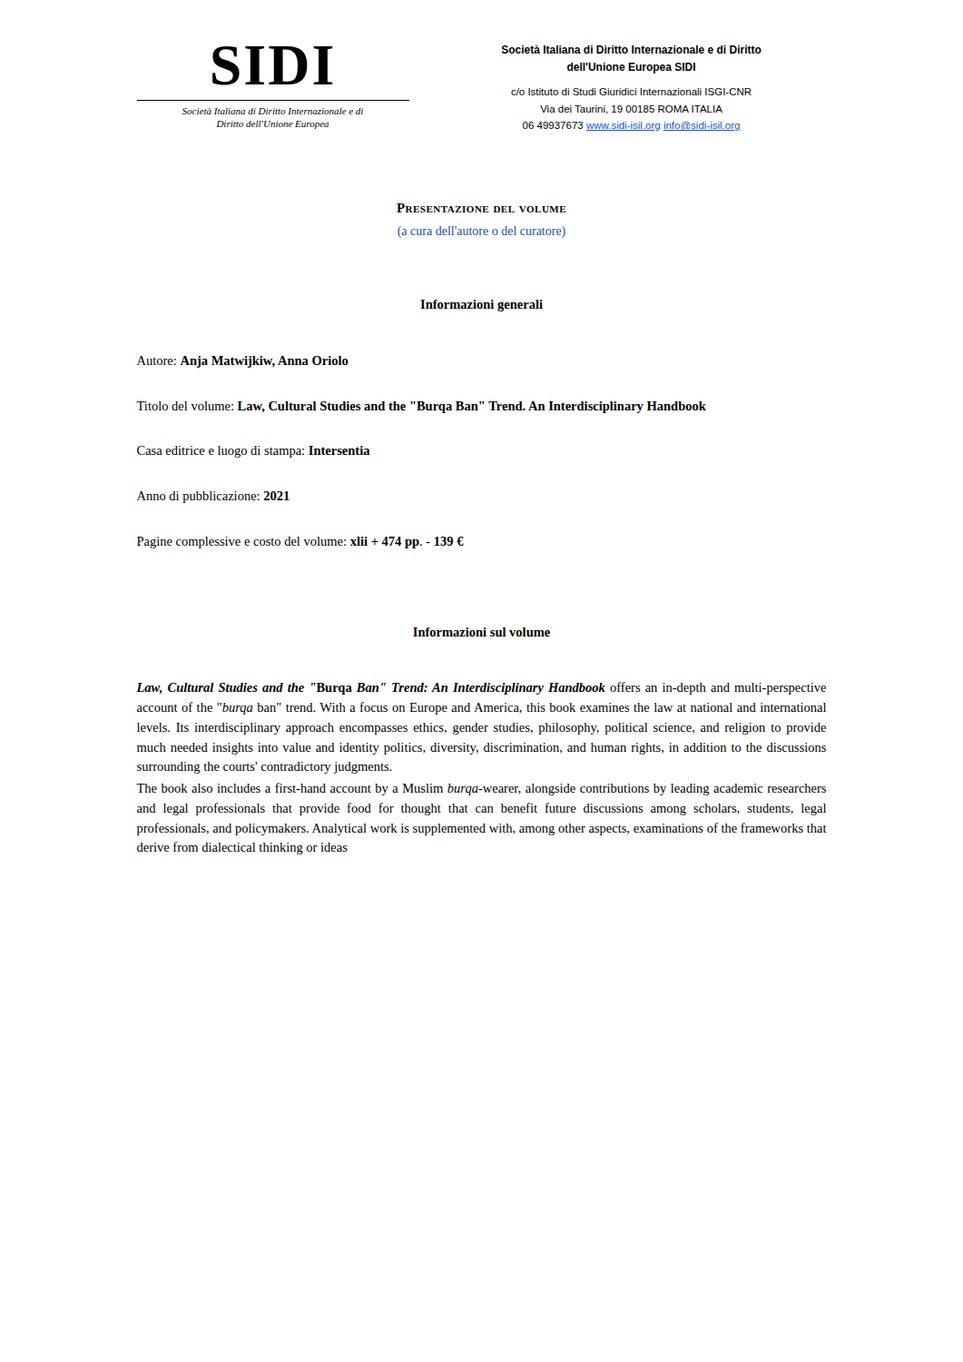SIDI
Società Italiana di Diritto Internazionale e di
Diritto dell'Unione Europea
Società Italiana di Diritto Internazionale e di Diritto
dell'Unione Europea SIDI
c/o Istituto di Studi Giuridici Internazionali ISGI-CNR
Via dei Taurini, 19 00185 ROMA ITALIA
06 49937673 www.sidi-isil.org info@sidi-isil.org
Presentazione del volume
(a cura dell'autore o del curatore)
Informazioni generali
Autore: Anja Matwijkiw, Anna Oriolo
Titolo del volume: Law, Cultural Studies and the "Burqa Ban" Trend. An Interdisciplinary Handbook
Casa editrice e luogo di stampa: Intersentia
Anno di pubblicazione: 2021
Pagine complessive e costo del volume: xlii + 474 pp. - 139 €
Informazioni sul volume
Law, Cultural Studies and the "Burqa Ban" Trend: An Interdisciplinary Handbook offers an in-depth and multi-perspective account of the "burqa ban" trend. With a focus on Europe and America, this book examines the law at national and international levels. Its interdisciplinary approach encompasses ethics, gender studies, philosophy, political science, and religion to provide much needed insights into value and identity politics, diversity, discrimination, and human rights, in addition to the discussions surrounding the courts' contradictory judgments.
The book also includes a first-hand account by a Muslim burqa-wearer, alongside contributions by leading academic researchers and legal professionals that provide food for thought that can benefit future discussions among scholars, students, legal professionals, and policymakers. Analytical work is supplemented with, among other aspects, examinations of the frameworks that derive from dialectical thinking or ideas